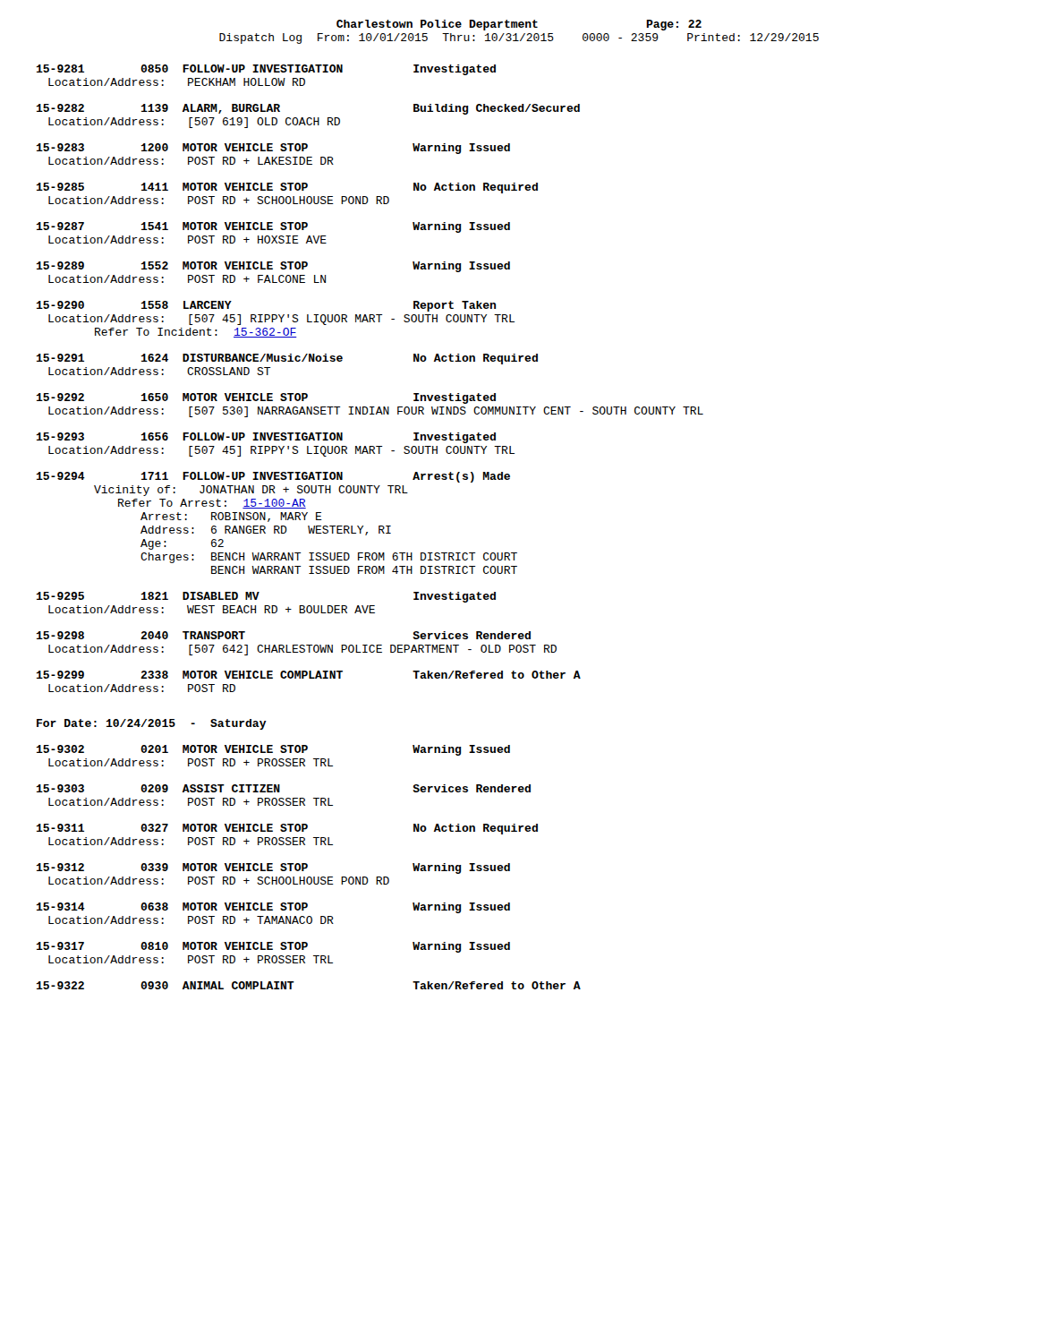Charlestown Police Department
Page: 22
Dispatch Log From: 10/01/2015 Thru: 10/31/2015 0000 - 2359 Printed: 12/29/2015
15-9281 0850 FOLLOW-UP INVESTIGATION Investigated
Location/Address: PECKHAM HOLLOW RD
15-9282 1139 ALARM, BURGLAR Building Checked/Secured
Location/Address: [507 619] OLD COACH RD
15-9283 1200 MOTOR VEHICLE STOP Warning Issued
Location/Address: POST RD + LAKESIDE DR
15-9285 1411 MOTOR VEHICLE STOP No Action Required
Location/Address: POST RD + SCHOOLHOUSE POND RD
15-9287 1541 MOTOR VEHICLE STOP Warning Issued
Location/Address: POST RD + HOXSIE AVE
15-9289 1552 MOTOR VEHICLE STOP Warning Issued
Location/Address: POST RD + FALCONE LN
15-9290 1558 LARCENY Report Taken
Location/Address: [507 45] RIPPY'S LIQUOR MART - SOUTH COUNTY TRL
Refer To Incident: 15-362-OF
15-9291 1624 DISTURBANCE/Music/Noise No Action Required
Location/Address: CROSSLAND ST
15-9292 1650 MOTOR VEHICLE STOP Investigated
Location/Address: [507 530] NARRAGANSETT INDIAN FOUR WINDS COMMUNITY CENT - SOUTH COUNTY TRL
15-9293 1656 FOLLOW-UP INVESTIGATION Investigated
Location/Address: [507 45] RIPPY'S LIQUOR MART - SOUTH COUNTY TRL
15-9294 1711 FOLLOW-UP INVESTIGATION Arrest(s) Made
Vicinity of: JONATHAN DR + SOUTH COUNTY TRL
Refer To Arrest: 15-100-AR
Arrest: ROBINSON, MARY E
Address: 6 RANGER RD WESTERLY, RI
Age: 62
Charges: BENCH WARRANT ISSUED FROM 6TH DISTRICT COURT
BENCH WARRANT ISSUED FROM 4TH DISTRICT COURT
15-9295 1821 DISABLED MV Investigated
Location/Address: WEST BEACH RD + BOULDER AVE
15-9298 2040 TRANSPORT Services Rendered
Location/Address: [507 642] CHARLESTOWN POLICE DEPARTMENT - OLD POST RD
15-9299 2338 MOTOR VEHICLE COMPLAINT Taken/Refered to Other A
Location/Address: POST RD
For Date: 10/24/2015 - Saturday
15-9302 0201 MOTOR VEHICLE STOP Warning Issued
Location/Address: POST RD + PROSSER TRL
15-9303 0209 ASSIST CITIZEN Services Rendered
Location/Address: POST RD + PROSSER TRL
15-9311 0327 MOTOR VEHICLE STOP No Action Required
Location/Address: POST RD + PROSSER TRL
15-9312 0339 MOTOR VEHICLE STOP Warning Issued
Location/Address: POST RD + SCHOOLHOUSE POND RD
15-9314 0638 MOTOR VEHICLE STOP Warning Issued
Location/Address: POST RD + TAMANACO DR
15-9317 0810 MOTOR VEHICLE STOP Warning Issued
Location/Address: POST RD + PROSSER TRL
15-9322 0930 ANIMAL COMPLAINT Taken/Refered to Other A